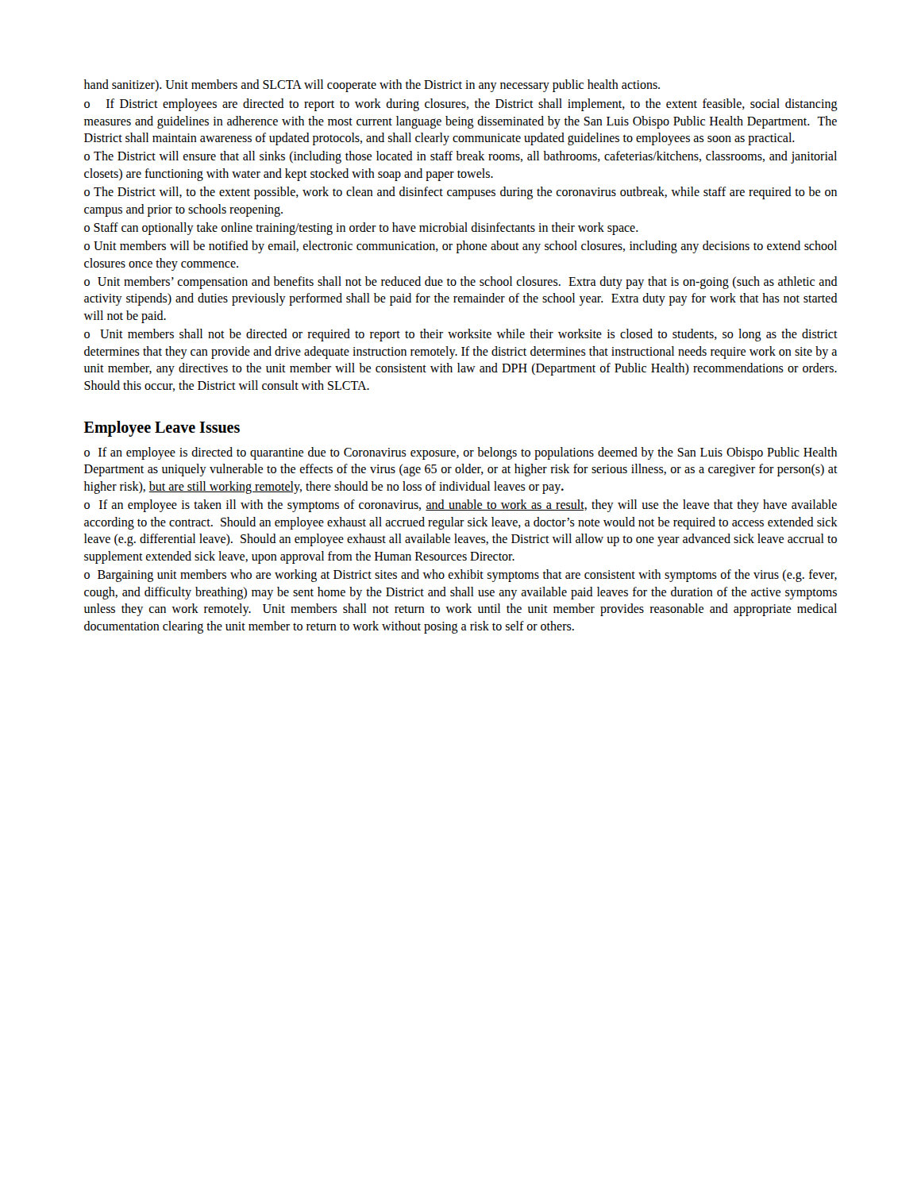hand sanitizer). Unit members and SLCTA will cooperate with the District in any necessary public health actions.
o If District employees are directed to report to work during closures, the District shall implement, to the extent feasible, social distancing measures and guidelines in adherence with the most current language being disseminated by the San Luis Obispo Public Health Department. The District shall maintain awareness of updated protocols, and shall clearly communicate updated guidelines to employees as soon as practical.
o The District will ensure that all sinks (including those located in staff break rooms, all bathrooms, cafeterias/kitchens, classrooms, and janitorial closets) are functioning with water and kept stocked with soap and paper towels.
o The District will, to the extent possible, work to clean and disinfect campuses during the coronavirus outbreak, while staff are required to be on campus and prior to schools reopening.
o Staff can optionally take online training/testing in order to have microbial disinfectants in their work space.
o Unit members will be notified by email, electronic communication, or phone about any school closures, including any decisions to extend school closures once they commence.
o Unit members’ compensation and benefits shall not be reduced due to the school closures. Extra duty pay that is on-going (such as athletic and activity stipends) and duties previously performed shall be paid for the remainder of the school year. Extra duty pay for work that has not started will not be paid.
o Unit members shall not be directed or required to report to their worksite while their worksite is closed to students, so long as the district determines that they can provide and drive adequate instruction remotely. If the district determines that instructional needs require work on site by a unit member, any directives to the unit member will be consistent with law and DPH (Department of Public Health) recommendations or orders. Should this occur, the District will consult with SLCTA.
Employee Leave Issues
o If an employee is directed to quarantine due to Coronavirus exposure, or belongs to populations deemed by the San Luis Obispo Public Health Department as uniquely vulnerable to the effects of the virus (age 65 or older, or at higher risk for serious illness, or as a caregiver for person(s) at higher risk), but are still working remotely, there should be no loss of individual leaves or pay.
o If an employee is taken ill with the symptoms of coronavirus, and unable to work as a result, they will use the leave that they have available according to the contract. Should an employee exhaust all accrued regular sick leave, a doctor’s note would not be required to access extended sick leave (e.g. differential leave). Should an employee exhaust all available leaves, the District will allow up to one year advanced sick leave accrual to supplement extended sick leave, upon approval from the Human Resources Director.
o Bargaining unit members who are working at District sites and who exhibit symptoms that are consistent with symptoms of the virus (e.g. fever, cough, and difficulty breathing) may be sent home by the District and shall use any available paid leaves for the duration of the active symptoms unless they can work remotely. Unit members shall not return to work until the unit member provides reasonable and appropriate medical documentation clearing the unit member to return to work without posing a risk to self or others.